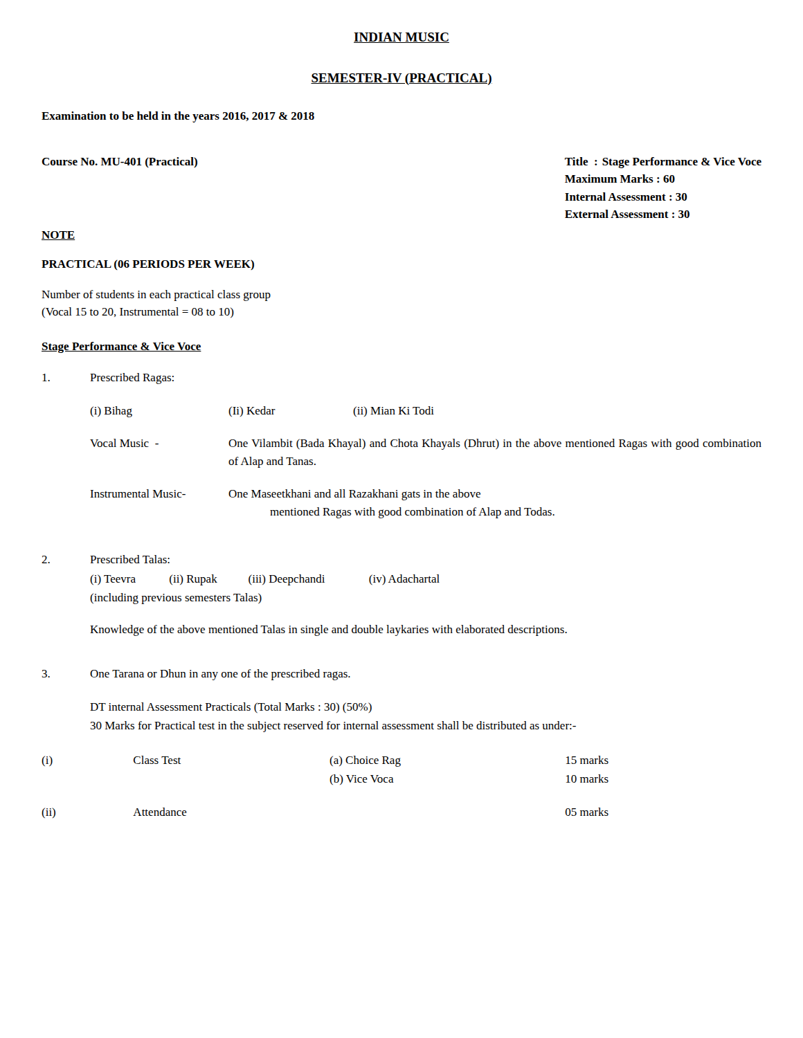INDIAN MUSIC
SEMESTER-IV (PRACTICAL)
Examination to be held in the years 2016, 2017 & 2018
Course No. MU-401 (Practical)
Title : Stage Performance & Vice Voce
Maximum Marks : 60
Internal Assessment : 30
External Assessment : 30
NOTE
PRACTICAL (06 PERIODS PER WEEK)
Number of students in each practical class group
(Vocal 15 to 20, Instrumental = 08 to 10)
Stage Performance & Vice Voce
1.
Prescribed Ragas:
(i) Bihag (Ii) Kedar (ii) Mian Ki Todi
Vocal Music -
One Vilambit (Bada Khayal) and Chota Khayals (Dhrut) in the above mentioned Ragas with good combination of Alap and Tanas.
Instrumental Music-
One Maseetkhani and all Razakhani gats in the above mentioned Ragas with good combination of Alap and Todas.
2.
Prescribed Talas:
(i) Teevra (ii) Rupak (iii) Deepchandi (iv) Adachartal
(including previous semesters Talas)
Knowledge of the above mentioned Talas in single and double laykaries with elaborated descriptions.
3.
One Tarana or Dhun in any one of the prescribed ragas.
DT internal Assessment Practicals (Total Marks : 30) (50%)
30 Marks for Practical test in the subject reserved for internal assessment shall be distributed as under:-
| (i) | Class Test | (a) Choice Rag | 15 marks |
| | | (b) Vice Voca | 10 marks |
| (ii) | Attendance | | 05 marks |